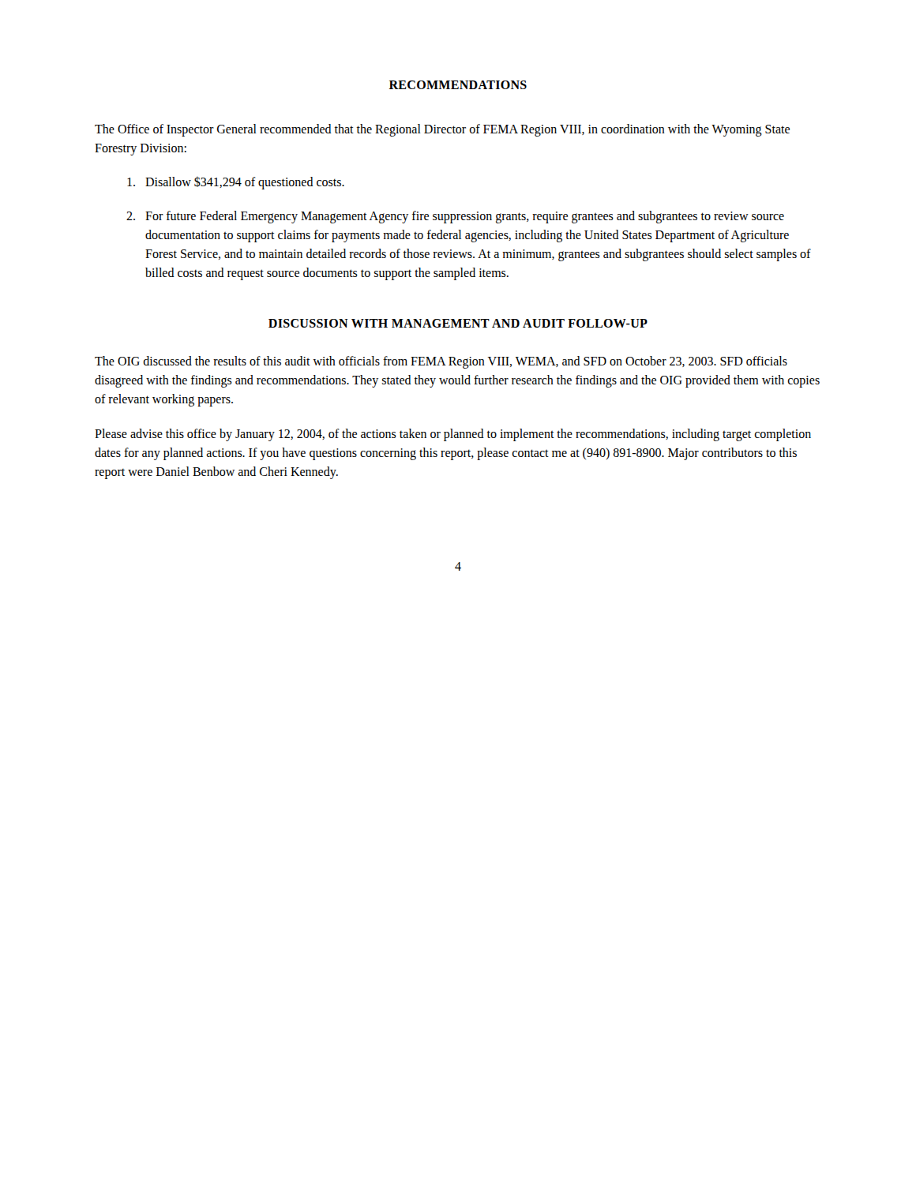RECOMMENDATIONS
The Office of Inspector General recommended that the Regional Director of FEMA Region VIII, in coordination with the Wyoming State Forestry Division:
Disallow $341,294 of questioned costs.
For future Federal Emergency Management Agency fire suppression grants, require grantees and subgrantees to review source documentation to support claims for payments made to federal agencies, including the United States Department of Agriculture Forest Service, and to maintain detailed records of those reviews. At a minimum, grantees and subgrantees should select samples of billed costs and request source documents to support the sampled items.
DISCUSSION WITH MANAGEMENT AND AUDIT FOLLOW-UP
The OIG discussed the results of this audit with officials from FEMA Region VIII, WEMA, and SFD on October 23, 2003. SFD officials disagreed with the findings and recommendations. They stated they would further research the findings and the OIG provided them with copies of relevant working papers.
Please advise this office by January 12, 2004, of the actions taken or planned to implement the recommendations, including target completion dates for any planned actions. If you have questions concerning this report, please contact me at (940) 891-8900. Major contributors to this report were Daniel Benbow and Cheri Kennedy.
4